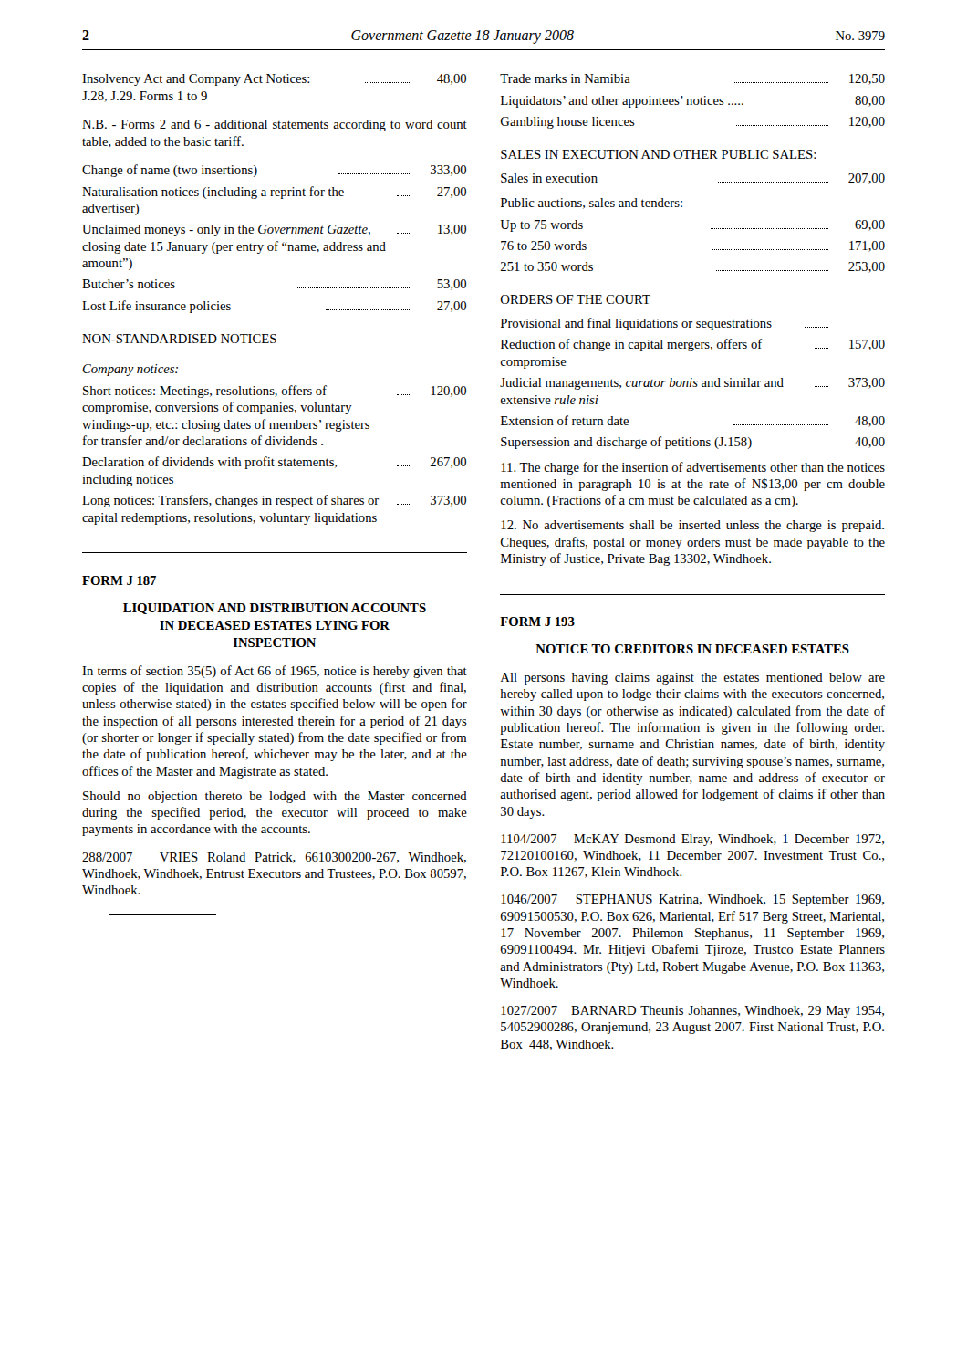2 Government Gazette 18 January 2008 No. 3979
Insolvency Act and Company Act Notices:
J.28, J.29. Forms 1 to 9 48,00
N.B. - Forms 2 and 6 - additional statements according to word count table, added to the basic tariff.
Change of name (two insertions) 333,00
Naturalisation notices (including a reprint for the advertiser) 27,00
Unclaimed moneys - only in the Government Gazette, closing date 15 January (per entry of “name, address and amount”) 13,00
Butcher’s notices 53,00
Lost Life insurance policies 27,00
Non-standardised notices
Company notices:
Short notices: Meetings, resolutions, offers of compromise, conversions of companies, voluntary windings-up, etc.: closing dates of members’ registers for transfer and/or declarations of dividends . 120,00
Declaration of dividends with profit statements, including notices 267,00
Long notices: Transfers, changes in respect of shares or capital redemptions, resolutions, voluntary liquidations 373,00
FORM J 187
Liquidation and Distribution Accounts
in Deceased Estates Lying for
Inspection
In terms of section 35(5) of Act 66 of 1965, notice is hereby given that copies of the liquidation and distribution accounts (first and final, unless otherwise stated) in the estates specified below will be open for the inspection of all persons interested therein for a period of 21 days (or shorter or longer if specially stated) from the date specified or from the date of publication hereof, whichever may be the later, and at the offices of the Master and Magistrate as stated.
Should no objection thereto be lodged with the Master concerned during the specified period, the executor will proceed to make payments in accordance with the accounts.
288/2007 VRIES Roland Patrick, 6610300200-267, Windhoek, Windhoek, Windhoek, Entrust Executors and Trustees, P.O. Box 80597, Windhoek.
Trade marks in Namibia 120,50
Liquidators’ and other appointees’ notices ..... 80,00
Gambling house licences 120,00
Sales in execution and other public sales:
Sales in execution 207,00
Public auctions, sales and tenders:
Up to 75 words 69,00
76 to 250 words 171,00
251 to 350 words 253,00
Orders of the Court
Provisional and final liquidations or sequestrations
Reduction of change in capital mergers, offers of compromise 157,00
Judicial managements, curator bonis and similar and extensive rule nisi 373,00
Extension of return date 48,00
Supersession and discharge of petitions (J.158) 40,00
11. The charge for the insertion of advertisements other than the notices mentioned in paragraph 10 is at the rate of N$13,00 per cm double column. (Fractions of a cm must be calculated as a cm).
12. No advertisements shall be inserted unless the charge is prepaid. Cheques, drafts, postal or money orders must be made payable to the Ministry of Justice, Private Bag 13302, Windhoek.
FORM J 193
Notice to Creditors in Deceased Estates
All persons having claims against the estates mentioned below are hereby called upon to lodge their claims with the executors concerned, within 30 days (or otherwise as indicated) calculated from the date of publication hereof. The information is given in the following order. Estate number, surname and Christian names, date of birth, identity number, last address, date of death; surviving spouse’s names, surname, date of birth and identity number, name and address of executor or authorised agent, period allowed for lodgement of claims if other than 30 days.
1104/2007 McKAY Desmond Elray, Windhoek, 1 December 1972, 72120100160, Windhoek, 11 December 2007. Investment Trust Co., P.O. Box 11267, Klein Windhoek.
1046/2007 STEPHANUS Katrina, Windhoek, 15 September 1969, 69091500530, P.O. Box 626, Mariental, Erf 517 Berg Street, Mariental, 17 November 2007. Philemon Stephanus, 11 September 1969, 69091100494. Mr. Hitjevi Obafemi Tjiroze, Trustco Estate Planners and Administrators (Pty) Ltd, Robert Mugabe Avenue, P.O. Box 11363, Windhoek.
1027/2007 BARNARD Theunis Johannes, Windhoek, 29 May 1954, 54052900286, Oranjemund, 23 August 2007. First National Trust, P.O. Box 448, Windhoek.